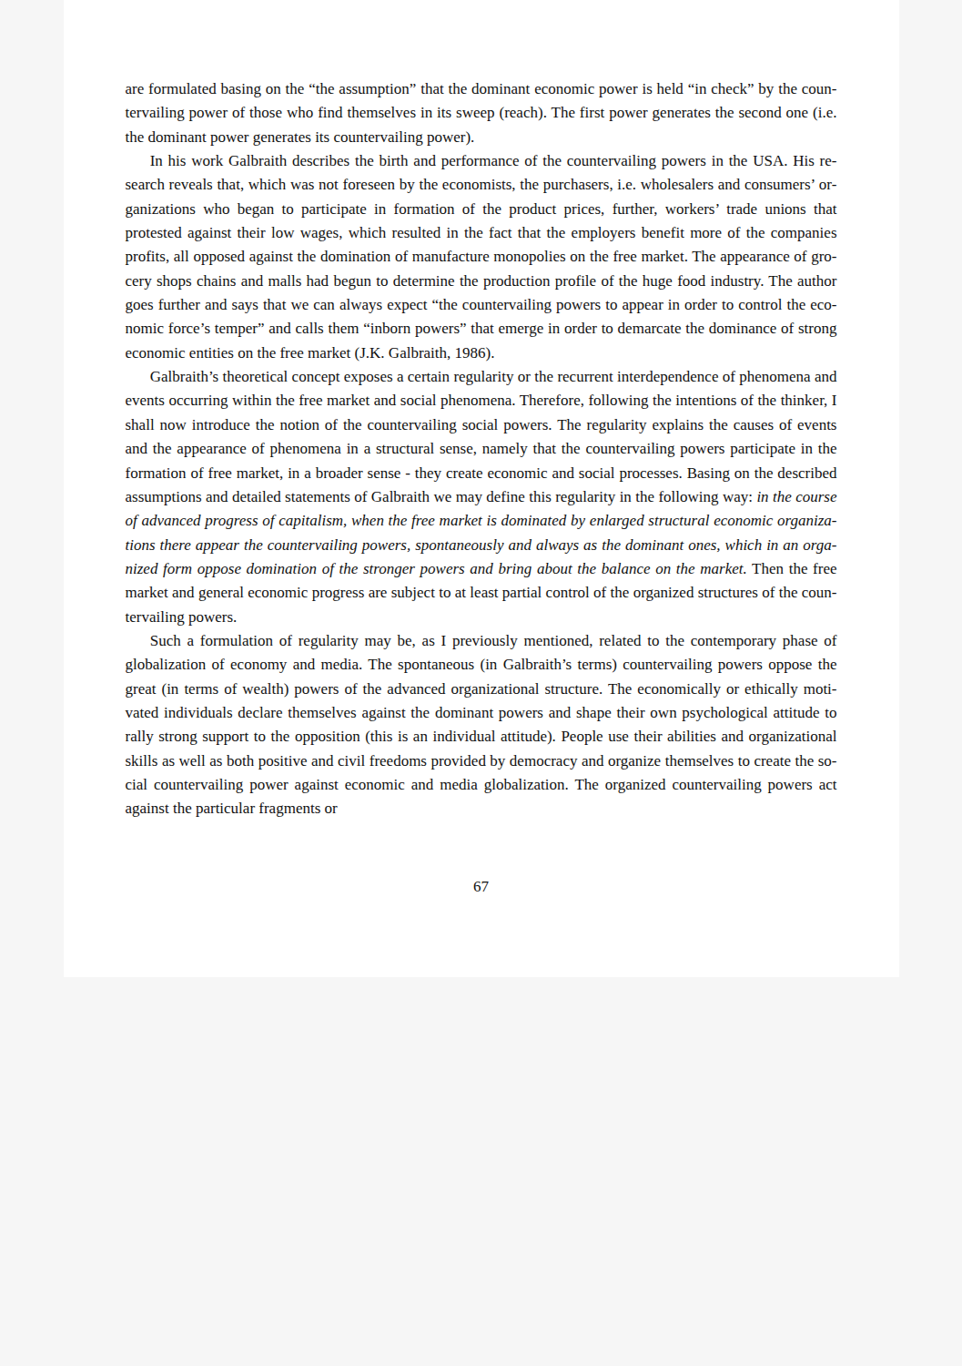are formulated basing on the “the assumption” that the dominant economic power is held “in check” by the countervailing power of those who find themselves in its sweep (reach). The first power generates the second one (i.e. the dominant power generates its countervailing power).
In his work Galbraith describes the birth and performance of the countervailing powers in the USA. His research reveals that, which was not foreseen by the economists, the purchasers, i.e. wholesalers and consumers’ organizations who began to participate in formation of the product prices, further, workers’ trade unions that protested against their low wages, which resulted in the fact that the employers benefit more of the companies profits, all opposed against the domination of manufacture monopolies on the free market. The appearance of grocery shops chains and malls had begun to determine the production profile of the huge food industry. The author goes further and says that we can always expect “the countervailing powers to appear in order to control the economic force’s temper” and calls them “inborn powers” that emerge in order to demarcate the dominance of strong economic entities on the free market (J.K. Galbraith, 1986).
Galbraith’s theoretical concept exposes a certain regularity or the recurrent interdependence of phenomena and events occurring within the free market and social phenomena. Therefore, following the intentions of the thinker, I shall now introduce the notion of the countervailing social powers. The regularity explains the causes of events and the appearance of phenomena in a structural sense, namely that the countervailing powers participate in the formation of free market, in a broader sense - they create economic and social processes. Basing on the described assumptions and detailed statements of Galbraith we may define this regularity in the following way: in the course of advanced progress of capitalism, when the free market is dominated by enlarged structural economic organizations there appear the countervailing powers, spontaneously and always as the dominant ones, which in an organized form oppose domination of the stronger powers and bring about the balance on the market. Then the free market and general economic progress are subject to at least partial control of the organized structures of the countervailing powers.
Such a formulation of regularity may be, as I previously mentioned, related to the contemporary phase of globalization of economy and media. The spontaneous (in Galbraith’s terms) countervailing powers oppose the great (in terms of wealth) powers of the advanced organizational structure. The economically or ethically motivated individuals declare themselves against the dominant powers and shape their own psychological attitude to rally strong support to the opposition (this is an individual attitude). People use their abilities and organizational skills as well as both positive and civil freedoms provided by democracy and organize themselves to create the social countervailing power against economic and media globalization. The organized countervailing powers act against the particular fragments or
67